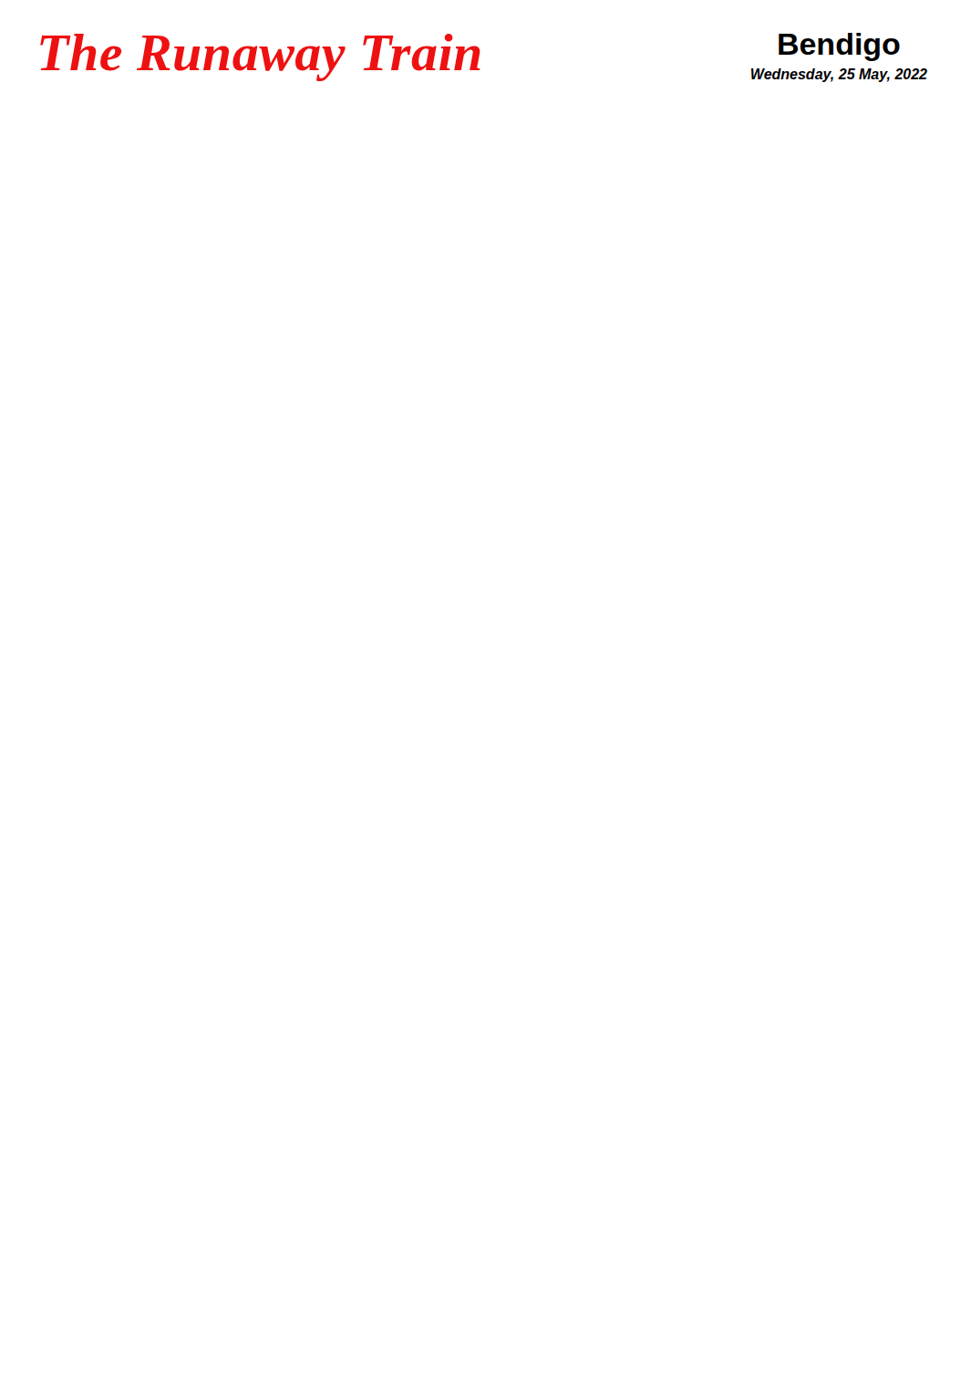The Runaway Train
Bendigo
Wednesday, 25 May, 2022